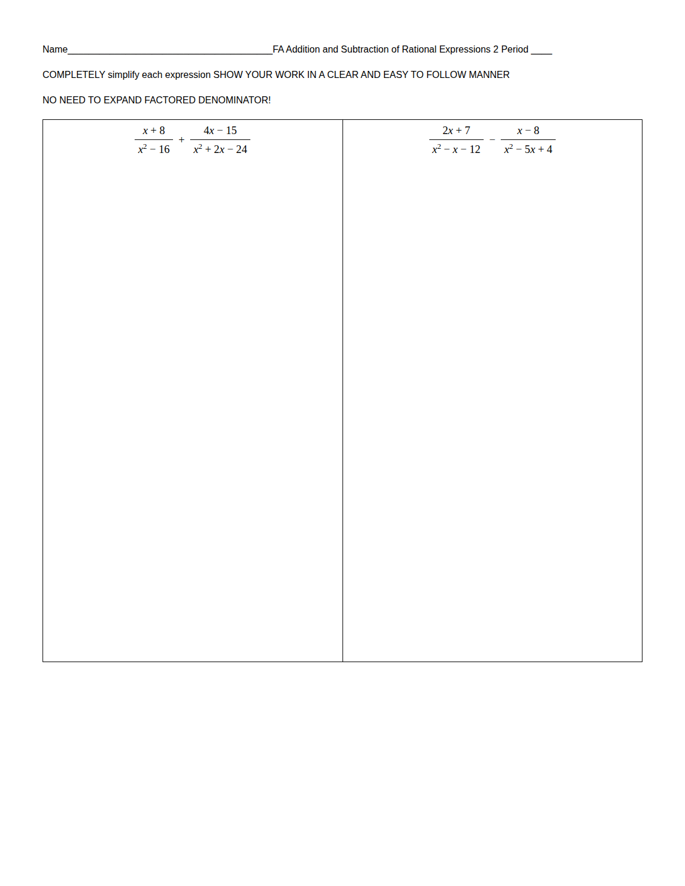Name_______________________________________FA Addition and Subtraction of Rational Expressions 2 Period ____
COMPLETELY simplify each expression SHOW YOUR WORK IN A CLEAR AND EASY TO FOLLOW MANNER
NO NEED TO EXPAND FACTORED DENOMINATOR!
| x + 8 x 2 − 16 + 4 x − 15 x 2 + 2 x − 24 | 2 x + 7 x 2 − x − 12 − x − 8 x 2 − 5 x + 4 |